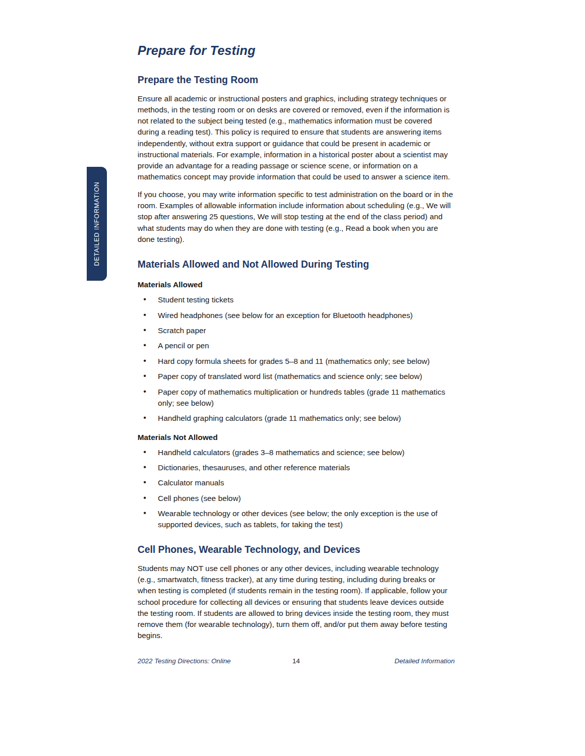DETAILED INFORMATION
Prepare for Testing
Prepare the Testing Room
Ensure all academic or instructional posters and graphics, including strategy techniques or methods, in the testing room or on desks are covered or removed, even if the information is not related to the subject being tested (e.g., mathematics information must be covered during a reading test). This policy is required to ensure that students are answering items independently, without extra support or guidance that could be present in academic or instructional materials. For example, information in a historical poster about a scientist may provide an advantage for a reading passage or science scene, or information on a mathematics concept may provide information that could be used to answer a science item.
If you choose, you may write information specific to test administration on the board or in the room. Examples of allowable information include information about scheduling (e.g., We will stop after answering 25 questions, We will stop testing at the end of the class period) and what students may do when they are done with testing (e.g., Read a book when you are done testing).
Materials Allowed and Not Allowed During Testing
Materials Allowed
Student testing tickets
Wired headphones (see below for an exception for Bluetooth headphones)
Scratch paper
A pencil or pen
Hard copy formula sheets for grades 5–8 and 11 (mathematics only; see below)
Paper copy of translated word list (mathematics and science only; see below)
Paper copy of mathematics multiplication or hundreds tables (grade 11 mathematics only; see below)
Handheld graphing calculators (grade 11 mathematics only; see below)
Materials Not Allowed
Handheld calculators (grades 3–8 mathematics and science; see below)
Dictionaries, thesauruses, and other reference materials
Calculator manuals
Cell phones (see below)
Wearable technology or other devices (see below; the only exception is the use of supported devices, such as tablets, for taking the test)
Cell Phones, Wearable Technology, and Devices
Students may NOT use cell phones or any other devices, including wearable technology (e.g., smartwatch, fitness tracker), at any time during testing, including during breaks or when testing is completed (if students remain in the testing room). If applicable, follow your school procedure for collecting all devices or ensuring that students leave devices outside the testing room. If students are allowed to bring devices inside the testing room, they must remove them (for wearable technology), turn them off, and/or put them away before testing begins.
2022 Testing Directions: Online
14
Detailed Information